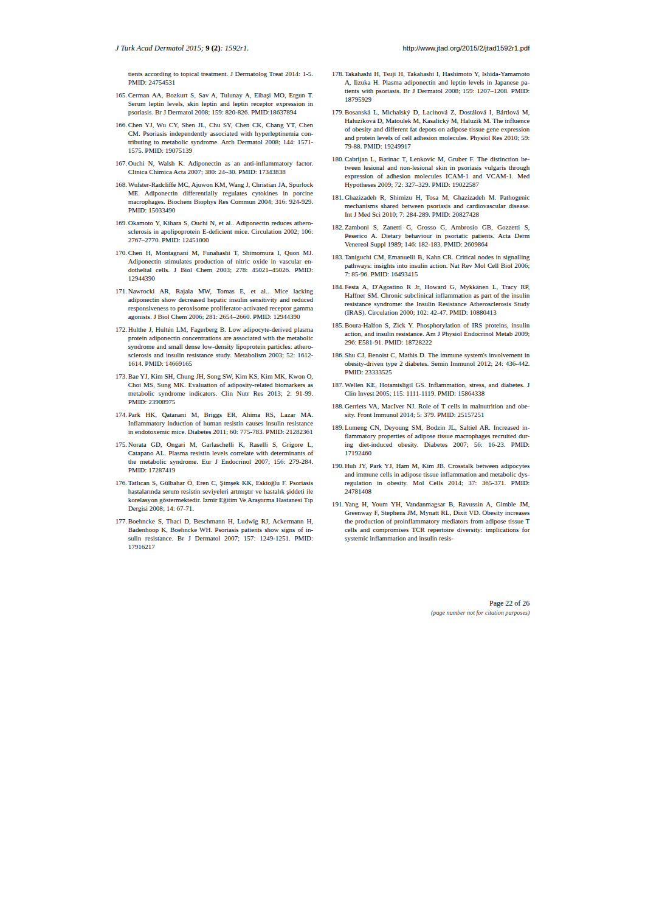J Turk Acad Dermatol 2015; 9 (2): 1592r1.
http://www.jtad.org/2015/2/jtad1592r1.pdf
tients according to topical treatment. J Dermatolog Treat 2014: 1-5. PMID: 24754531
165. Cerman AA, Bozkurt S, Sav A, Tulunay A, Elbaşi MO, Ergun T. Serum leptin levels, skin leptin and leptin receptor expression in psoriasis. Br J Dermatol 2008; 159: 820-826. PMID:18637894
166. Chen YJ, Wu CY, Shen JL, Chu SY, Chen CK, Chang YT, Chen CM. Psoriasis independently associated with hyperleptinemia contributing to metabolic syndrome. Arch Dermatol 2008; 144: 1571-1575. PMID: 19075139
167. Ouchi N, Walsh K. Adiponectin as an anti-inflammatory factor. Clinica Chimica Acta 2007; 380: 24–30. PMID: 17343838
168. Wulster-Radcliffe MC, Ajuwon KM, Wang J, Christian JA, Spurlock ME. Adiponectin differentially regulates cytokines in porcine macrophages. Biochem Biophys Res Commun 2004; 316: 924-929. PMID: 15033490
169. Okamoto Y, Kihara S, Ouchi N, et al.. Adiponectin reduces atherosclerosis in apolipoprotein E-deficient mice. Circulation 2002; 106: 2767–2770. PMID: 12451000
170. Chen H, Montagnani M, Funahashi T, Shimomura I, Quon MJ. Adiponectin stimulates production of nitric oxide in vascular endothelial cells. J Biol Chem 2003; 278: 45021–45026. PMID: 12944390
171. Nawrocki AR, Rajala MW, Tomas E, et al.. Mice lacking adiponectin show decreased hepatic insulin sensitivity and reduced responsiveness to peroxisome proliferator-activated receptor gamma agonists. J Biol Chem 2006; 281: 2654–2660. PMID: 12944390
172. Hulthe J, Hultén LM, Fagerberg B. Low adipocyte-derived plasma protein adiponectin concentrations are associated with the metabolic syndrome and small dense low-density lipoprotein particles: atherosclerosis and insulin resistance study. Metabolism 2003; 52: 1612-1614. PMID: 14669165
173. Bae YJ, Kim SH, Chung JH, Song SW, Kim KS, Kim MK, Kwon O, Choi MS, Sung MK. Evaluation of adiposity-related biomarkers as metabolic syndrome indicators. Clin Nutr Res 2013; 2: 91-99. PMID: 23908975
174. Park HK, Qatanani M, Briggs ER, Ahima RS, Lazar MA. Inflammatory induction of human resistin causes insulin resistance in endotoxemic mice. Diabetes 2011; 60: 775-783. PMID: 21282361
175. Norata GD, Ongari M, Garlaschelli K, Raselli S, Grigore L, Catapano AL. Plasma resistin levels correlate with determinants of the metabolic syndrome. Eur J Endocrinol 2007; 156: 279-284. PMID: 17287419
176. Tatlıcan S, Gülbahar Ö, Eren C, Şimşek KK, Eskioğlu F. Psoriasis hastalarında serum resistin seviyeleri artmıştır ve hastalık şiddeti ile korelasyon göstermektedir. İzmir Eğitim Ve Araştırma Hastanesi Tıp Dergisi 2008; 14: 67-71.
177. Boehncke S, Thaci D, Beschmann H, Ludwig RJ, Ackermann H, Badenhoop K, Boehncke WH. Psoriasis patients show signs of insulin resistance. Br J Dermatol 2007; 157: 1249-1251. PMID: 17916217
178. Takahashi H, Tsuji H, Takahashi I, Hashimoto Y, Ishida-Yamamoto A, Iizuka H. Plasma adiponectin and leptin levels in Japanese patients with psoriasis. Br J Dermatol 2008; 159: 1207–1208. PMID: 18795929
179. Bosanská L, Michalský D, Lacinová Z, Dostálová I, Bártlová M, Haluzíková D, Matoulek M, Kasalický M, Haluzík M. The influence of obesity and different fat depots on adipose tissue gene expression and protein levels of cell adhesion molecules. Physiol Res 2010; 59: 79-88. PMID: 19249917
180. Cabrijan L, Batinac T, Lenkovic M, Gruber F. The distinction between lesional and non-lesional skin in psoriasis vulgaris through expression of adhesion molecules ICAM-1 and VCAM-1. Med Hypotheses 2009; 72: 327–329. PMID: 19022587
181. Ghazizadeh R, Shimizu H, Tosa M, Ghazizadeh M. Pathogenic mechanisms shared between psoriasis and cardiovascular disease. Int J Med Sci 2010; 7: 284-289. PMID: 20827428
182. Zamboni S, Zanetti G, Grosso G, Ambrosio GB, Gozzetti S, Peserico A. Dietary behaviour in psoriatic patients. Acta Derm Venereol Suppl 1989; 146: 182-183. PMID: 2609864
183. Taniguchi CM, Emanuelli B, Kahn CR. Critical nodes in signalling pathways: insights into insulin action. Nat Rev Mol Cell Biol 2006; 7: 85-96. PMID: 16493415
184. Festa A, D'Agostino R Jr, Howard G, Mykkänen L, Tracy RP, Haffner SM. Chronic subclinical inflammation as part of the insulin resistance syndrome: the Insulin Resistance Atherosclerosis Study (IRAS). Circulation 2000; 102: 42-47. PMID: 10880413
185. Boura-Halfon S, Zick Y. Phosphorylation of IRS proteins, insulin action, and insulin resistance. Am J Physiol Endocrinol Metab 2009; 296: E581-91. PMID: 18728222
186. Shu CJ, Benoist C, Mathis D. The immune system's involvement in obesity-driven type 2 diabetes. Semin Immunol 2012; 24: 436-442. PMID: 23333525
187. Wellen KE, Hotamisligil GS. Inflammation, stress, and diabetes. J Clin Invest 2005; 115: 1111-1119. PMID: 15864338
188. Gerriets VA, MacIver NJ. Role of T cells in malnutrition and obesity. Front Immunol 2014; 5: 379. PMID: 25157251
189. Lumeng CN, Deyoung SM, Bodzin JL, Saltiel AR. Increased inflammatory properties of adipose tissue macrophages recruited during diet-induced obesity. Diabetes 2007; 56: 16-23. PMID: 17192460
190. Huh JY, Park YJ, Ham M, Kim JB. Crosstalk between adipocytes and immune cells in adipose tissue inflammation and metabolic dysregulation in obesity. Mol Cells 2014; 37: 365-371. PMID: 24781408
191. Yang H, Youm YH, Vandanmagsar B, Ravussin A, Gimble JM, Greenway F, Stephens JM, Mynatt RL, Dixit VD. Obesity increases the production of proinflammatory mediators from adipose tissue T cells and compromises TCR repertoire diversity: implications for systemic inflammation and insulin resis-
Page 22 of 26
(page number not for citation purposes)